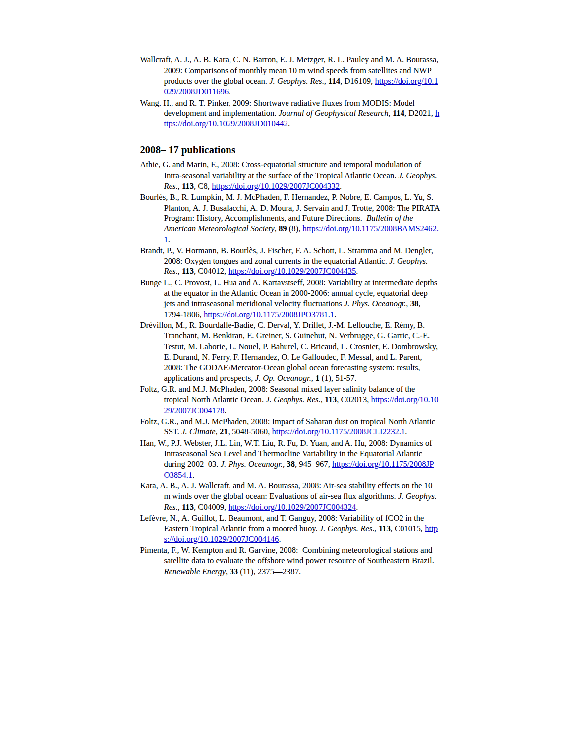Wallcraft, A. J., A. B. Kara, C. N. Barron, E. J. Metzger, R. L. Pauley and M. A. Bourassa, 2009: Comparisons of monthly mean 10 m wind speeds from satellites and NWP products over the global ocean. J. Geophys. Res., 114, D16109, https://doi.org/10.1029/2008JD011696.
Wang, H., and R. T. Pinker, 2009: Shortwave radiative fluxes from MODIS: Model development and implementation. Journal of Geophysical Research, 114, D2021, https://doi.org/10.1029/2008JD010442.
2008– 17 publications
Athie, G. and Marin, F., 2008: Cross-equatorial structure and temporal modulation of Intra-seasonal variability at the surface of the Tropical Atlantic Ocean. J. Geophys. Res., 113, C8, https://doi.org/10.1029/2007JC004332.
Bourlès, B., R. Lumpkin, M. J. McPhaden, F. Hernandez, P. Nobre, E. Campos, L. Yu, S. Planton, A. J. Busalacchi, A. D. Moura, J. Servain and J. Trotte, 2008: The PIRATA Program: History, Accomplishments, and Future Directions. Bulletin of the American Meteorological Society, 89 (8), https://doi.org/10.1175/2008BAMS2462.1.
Brandt, P., V. Hormann, B. Bourlès, J. Fischer, F. A. Schott, L. Stramma and M. Dengler, 2008: Oxygen tongues and zonal currents in the equatorial Atlantic. J. Geophys. Res., 113, C04012, https://doi.org/10.1029/2007JC004435.
Bunge L., C. Provost, L. Hua and A. Kartavstseff, 2008: Variability at intermediate depths at the equator in the Atlantic Ocean in 2000-2006: annual cycle, equatorial deep jets and intraseasonal meridional velocity fluctuations J. Phys. Oceanogr., 38, 1794-1806, https://doi.org/10.1175/2008JPO3781.1.
Drévillon, M., R. Bourdallé-Badie, C. Derval, Y. Drillet, J.-M. Lellouche, E. Rémy, B. Tranchant, M. Benkiran, E. Greiner, S. Guinehut, N. Verbrugge, G. Garric, C.-E. Testut, M. Laborie, L. Nouel, P. Bahurel, C. Bricaud, L. Crosnier, E. Dombrowsky, E. Durand, N. Ferry, F. Hernandez, O. Le Galloudec, F. Messal, and L. Parent, 2008: The GODAE/Mercator-Ocean global ocean forecasting system: results, applications and prospects, J. Op. Oceanogr., 1 (1), 51-57.
Foltz, G.R. and M.J. McPhaden, 2008: Seasonal mixed layer salinity balance of the tropical North Atlantic Ocean. J. Geophys. Res., 113, C02013, https://doi.org/10.1029/2007JC004178.
Foltz, G.R., and M.J. McPhaden, 2008: Impact of Saharan dust on tropical North Atlantic SST. J. Climate, 21, 5048-5060, https://doi.org/10.1175/2008JCLI2232.1.
Han, W., P.J. Webster, J.L. Lin, W.T. Liu, R. Fu, D. Yuan, and A. Hu, 2008: Dynamics of Intraseasonal Sea Level and Thermocline Variability in the Equatorial Atlantic during 2002–03. J. Phys. Oceanogr., 38, 945–967, https://doi.org/10.1175/2008JPO3854.1.
Kara, A. B., A. J. Wallcraft, and M. A. Bourassa, 2008: Air-sea stability effects on the 10 m winds over the global ocean: Evaluations of air-sea flux algorithms. J. Geophys. Res., 113, C04009, https://doi.org/10.1029/2007JC004324.
Lefèvre, N., A. Guillot, L. Beaumont, and T. Ganguy, 2008: Variability of fCO2 in the Eastern Tropical Atlantic from a moored buoy. J. Geophys. Res., 113, C01015, https://doi.org/10.1029/2007JC004146.
Pimenta, F., W. Kempton and R. Garvine, 2008: Combining meteorological stations and satellite data to evaluate the offshore wind power resource of Southeastern Brazil. Renewable Energy, 33 (11), 2375—2387.